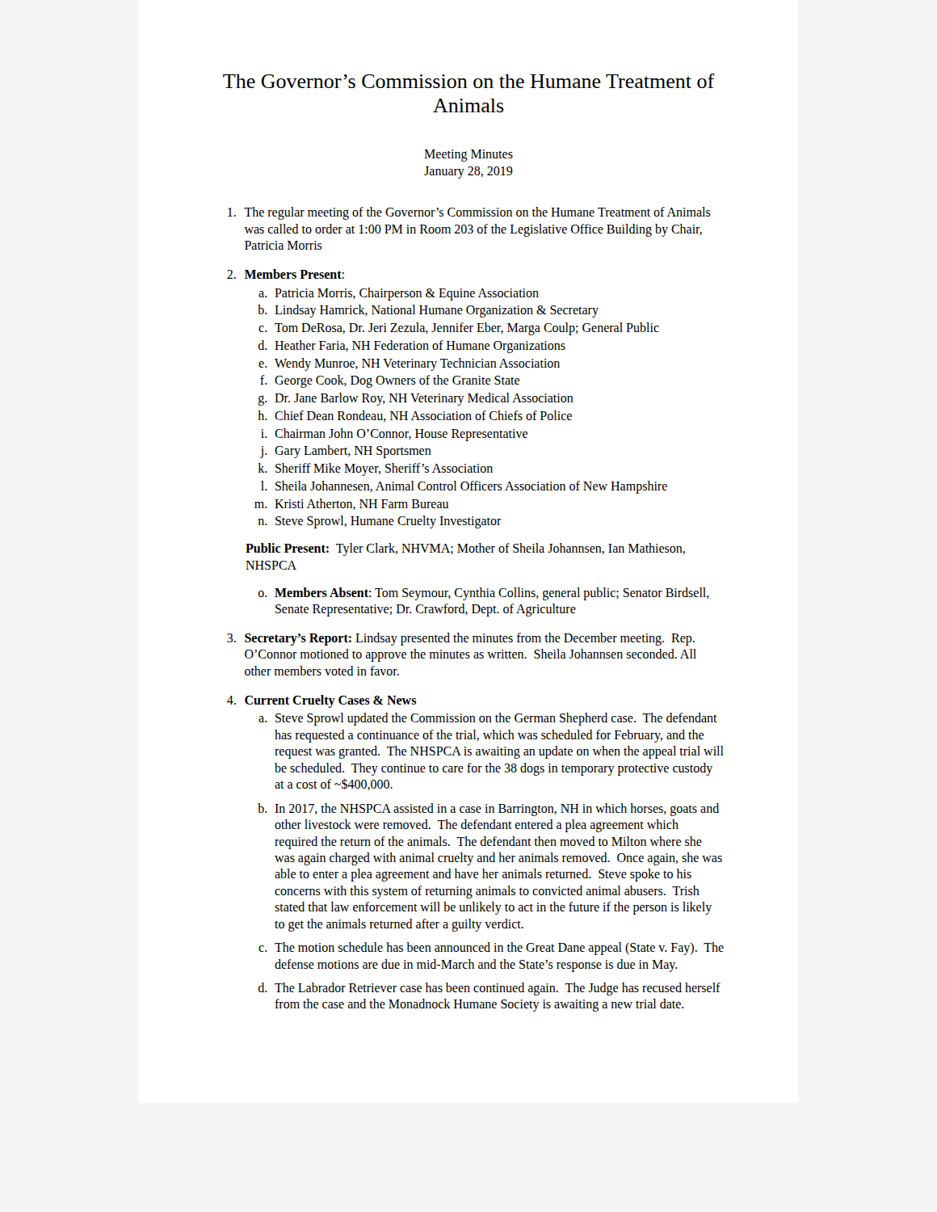The Governor’s Commission on the Humane Treatment of Animals
Meeting Minutes
January 28, 2019
The regular meeting of the Governor’s Commission on the Humane Treatment of Animals was called to order at 1:00 PM in Room 203 of the Legislative Office Building by Chair, Patricia Morris
Members Present:
Patricia Morris, Chairperson & Equine Association
Lindsay Hamrick, National Humane Organization & Secretary
Tom DeRosa, Dr. Jeri Zezula, Jennifer Eber, Marga Coulp; General Public
Heather Faria, NH Federation of Humane Organizations
Wendy Munroe, NH Veterinary Technician Association
George Cook, Dog Owners of the Granite State
Dr. Jane Barlow Roy, NH Veterinary Medical Association
Chief Dean Rondeau, NH Association of Chiefs of Police
Chairman John O’Connor, House Representative
Gary Lambert, NH Sportsmen
Sheriff Mike Moyer, Sheriff’s Association
Sheila Johannesen, Animal Control Officers Association of New Hampshire
Kristi Atherton, NH Farm Bureau
Steve Sprowl, Humane Cruelty Investigator
Public Present: Tyler Clark, NHVMA; Mother of Sheila Johannsen, Ian Mathieson, NHSPCA
Members Absent: Tom Seymour, Cynthia Collins, general public; Senator Birdsell, Senate Representative; Dr. Crawford, Dept. of Agriculture
Secretary’s Report: Lindsay presented the minutes from the December meeting. Rep. O’Connor motioned to approve the minutes as written. Sheila Johannsen seconded. All other members voted in favor.
Current Cruelty Cases & News
Steve Sprowl updated the Commission on the German Shepherd case. The defendant has requested a continuance of the trial, which was scheduled for February, and the request was granted. The NHSPCA is awaiting an update on when the appeal trial will be scheduled. They continue to care for the 38 dogs in temporary protective custody at a cost of ~$400,000.
In 2017, the NHSPCA assisted in a case in Barrington, NH in which horses, goats and other livestock were removed. The defendant entered a plea agreement which required the return of the animals. The defendant then moved to Milton where she was again charged with animal cruelty and her animals removed. Once again, she was able to enter a plea agreement and have her animals returned. Steve spoke to his concerns with this system of returning animals to convicted animal abusers. Trish stated that law enforcement will be unlikely to act in the future if the person is likely to get the animals returned after a guilty verdict.
The motion schedule has been announced in the Great Dane appeal (State v. Fay). The defense motions are due in mid-March and the State’s response is due in May.
The Labrador Retriever case has been continued again. The Judge has recused herself from the case and the Monadnock Humane Society is awaiting a new trial date.